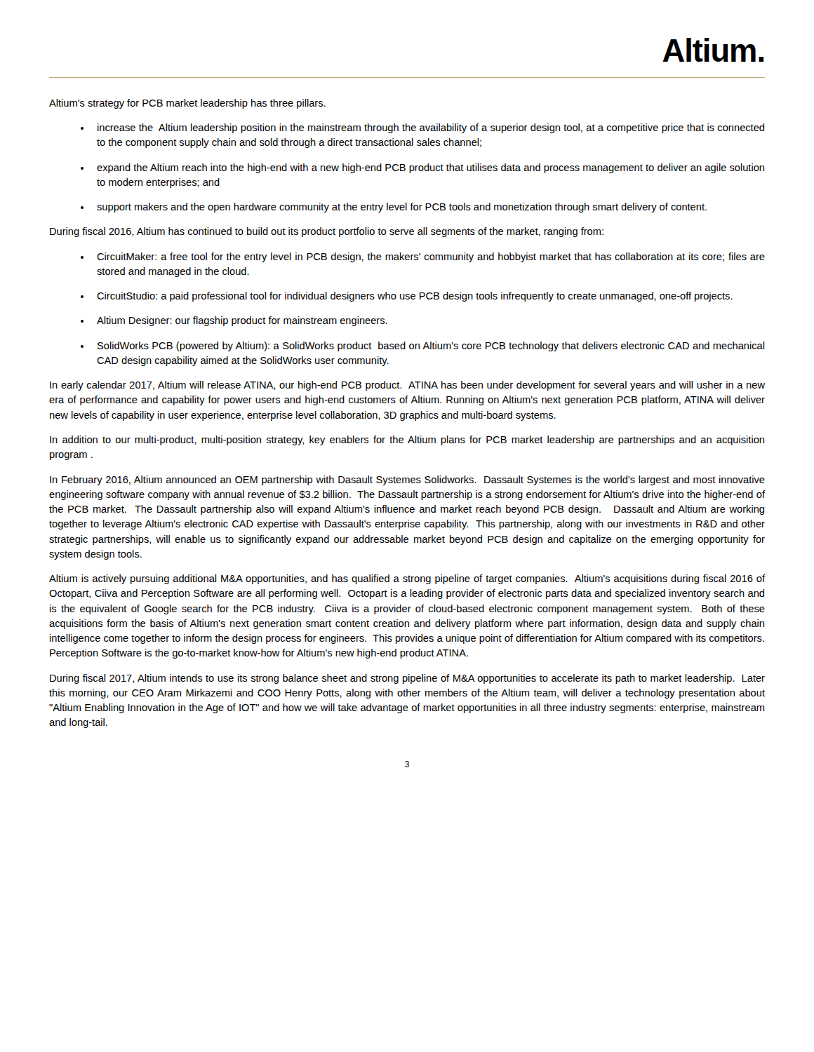Altium.
Altium's strategy for PCB market leadership has three pillars.
increase the Altium leadership position in the mainstream through the availability of a superior design tool, at a competitive price that is connected to the component supply chain and sold through a direct transactional sales channel;
expand the Altium reach into the high-end with a new high-end PCB product that utilises data and process management to deliver an agile solution to modern enterprises; and
support makers and the open hardware community at the entry level for PCB tools and monetization through smart delivery of content.
During fiscal 2016, Altium has continued to build out its product portfolio to serve all segments of the market, ranging from:
CircuitMaker: a free tool for the entry level in PCB design, the makers' community and hobbyist market that has collaboration at its core; files are stored and managed in the cloud.
CircuitStudio: a paid professional tool for individual designers who use PCB design tools infrequently to create unmanaged, one-off projects.
Altium Designer: our flagship product for mainstream engineers.
SolidWorks PCB (powered by Altium): a SolidWorks product based on Altium's core PCB technology that delivers electronic CAD and mechanical CAD design capability aimed at the SolidWorks user community.
In early calendar 2017, Altium will release ATINA, our high-end PCB product. ATINA has been under development for several years and will usher in a new era of performance and capability for power users and high-end customers of Altium. Running on Altium's next generation PCB platform, ATINA will deliver new levels of capability in user experience, enterprise level collaboration, 3D graphics and multi-board systems.
In addition to our multi-product, multi-position strategy, key enablers for the Altium plans for PCB market leadership are partnerships and an acquisition program .
In February 2016, Altium announced an OEM partnership with Dasault Systemes Solidworks. Dassault Systemes is the world's largest and most innovative engineering software company with annual revenue of $3.2 billion. The Dassault partnership is a strong endorsement for Altium's drive into the higher-end of the PCB market. The Dassault partnership also will expand Altium's influence and market reach beyond PCB design. Dassault and Altium are working together to leverage Altium's electronic CAD expertise with Dassault's enterprise capability. This partnership, along with our investments in R&D and other strategic partnerships, will enable us to significantly expand our addressable market beyond PCB design and capitalize on the emerging opportunity for system design tools.
Altium is actively pursuing additional M&A opportunities, and has qualified a strong pipeline of target companies. Altium's acquisitions during fiscal 2016 of Octopart, Ciiva and Perception Software are all performing well. Octopart is a leading provider of electronic parts data and specialized inventory search and is the equivalent of Google search for the PCB industry. Ciiva is a provider of cloud-based electronic component management system. Both of these acquisitions form the basis of Altium's next generation smart content creation and delivery platform where part information, design data and supply chain intelligence come together to inform the design process for engineers. This provides a unique point of differentiation for Altium compared with its competitors. Perception Software is the go-to-market know-how for Altium's new high-end product ATINA.
During fiscal 2017, Altium intends to use its strong balance sheet and strong pipeline of M&A opportunities to accelerate its path to market leadership. Later this morning, our CEO Aram Mirkazemi and COO Henry Potts, along with other members of the Altium team, will deliver a technology presentation about "Altium Enabling Innovation in the Age of IOT" and how we will take advantage of market opportunities in all three industry segments: enterprise, mainstream and long-tail.
3